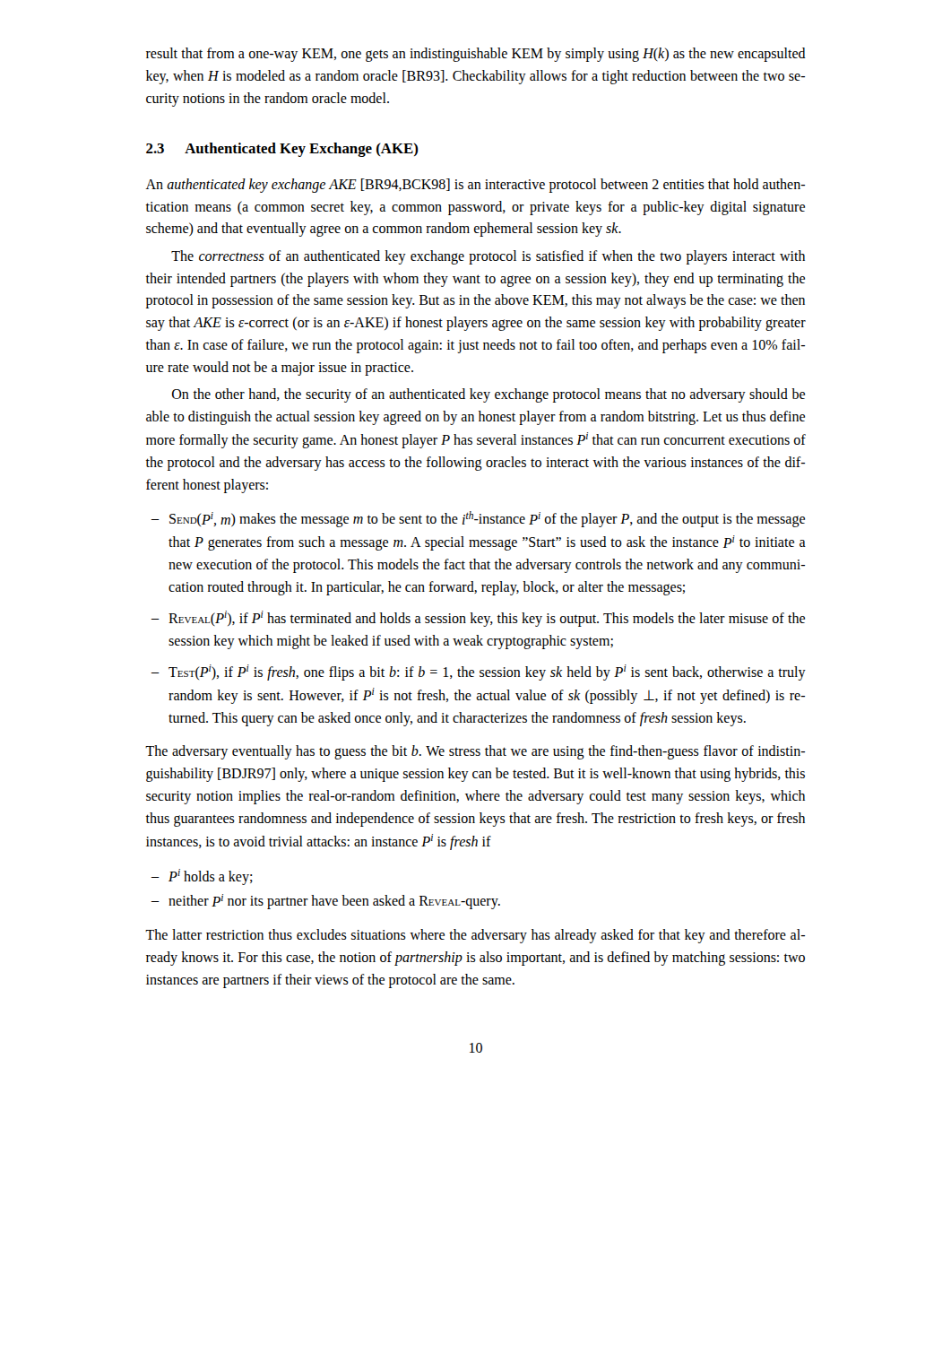result that from a one-way KEM, one gets an indistinguishable KEM by simply using H(k) as the new encapsulted key, when H is modeled as a random oracle [BR93]. Checkability allows for a tight reduction between the two security notions in the random oracle model.
2.3 Authenticated Key Exchange (AKE)
An authenticated key exchange AKE [BR94,BCK98] is an interactive protocol between 2 entities that hold authentication means (a common secret key, a common password, or private keys for a public-key digital signature scheme) and that eventually agree on a common random ephemeral session key sk.
The correctness of an authenticated key exchange protocol is satisfied if when the two players interact with their intended partners (the players with whom they want to agree on a session key), they end up terminating the protocol in possession of the same session key. But as in the above KEM, this may not always be the case: we then say that AKE is ε-correct (or is an ε-AKE) if honest players agree on the same session key with probability greater than ε. In case of failure, we run the protocol again: it just needs not to fail too often, and perhaps even a 10% failure rate would not be a major issue in practice.
On the other hand, the security of an authenticated key exchange protocol means that no adversary should be able to distinguish the actual session key agreed on by an honest player from a random bitstring. Let us thus define more formally the security game. An honest player P has several instances Pi that can run concurrent executions of the protocol and the adversary has access to the following oracles to interact with the various instances of the different honest players:
Send(Pi, m) makes the message m to be sent to the ith-instance Pi of the player P, and the output is the message that P generates from such a message m. A special message ”Start” is used to ask the instance Pi to initiate a new execution of the protocol. This models the fact that the adversary controls the network and any communication routed through it. In particular, he can forward, replay, block, or alter the messages;
Reveal(Pi), if Pi has terminated and holds a session key, this key is output. This models the later misuse of the session key which might be leaked if used with a weak cryptographic system;
Test(Pi), if Pi is fresh, one flips a bit b: if b = 1, the session key sk held by Pi is sent back, otherwise a truly random key is sent. However, if Pi is not fresh, the actual value of sk (possibly ⊥, if not yet defined) is returned. This query can be asked once only, and it characterizes the randomness of fresh session keys.
The adversary eventually has to guess the bit b. We stress that we are using the find-then-guess flavor of indistinguishability [BDJR97] only, where a unique session key can be tested. But it is well-known that using hybrids, this security notion implies the real-or-random definition, where the adversary could test many session keys, which thus guarantees randomness and independence of session keys that are fresh. The restriction to fresh keys, or fresh instances, is to avoid trivial attacks: an instance Pi is fresh if
Pi holds a key;
neither Pi nor its partner have been asked a Reveal-query.
The latter restriction thus excludes situations where the adversary has already asked for that key and therefore already knows it. For this case, the notion of partnership is also important, and is defined by matching sessions: two instances are partners if their views of the protocol are the same.
10